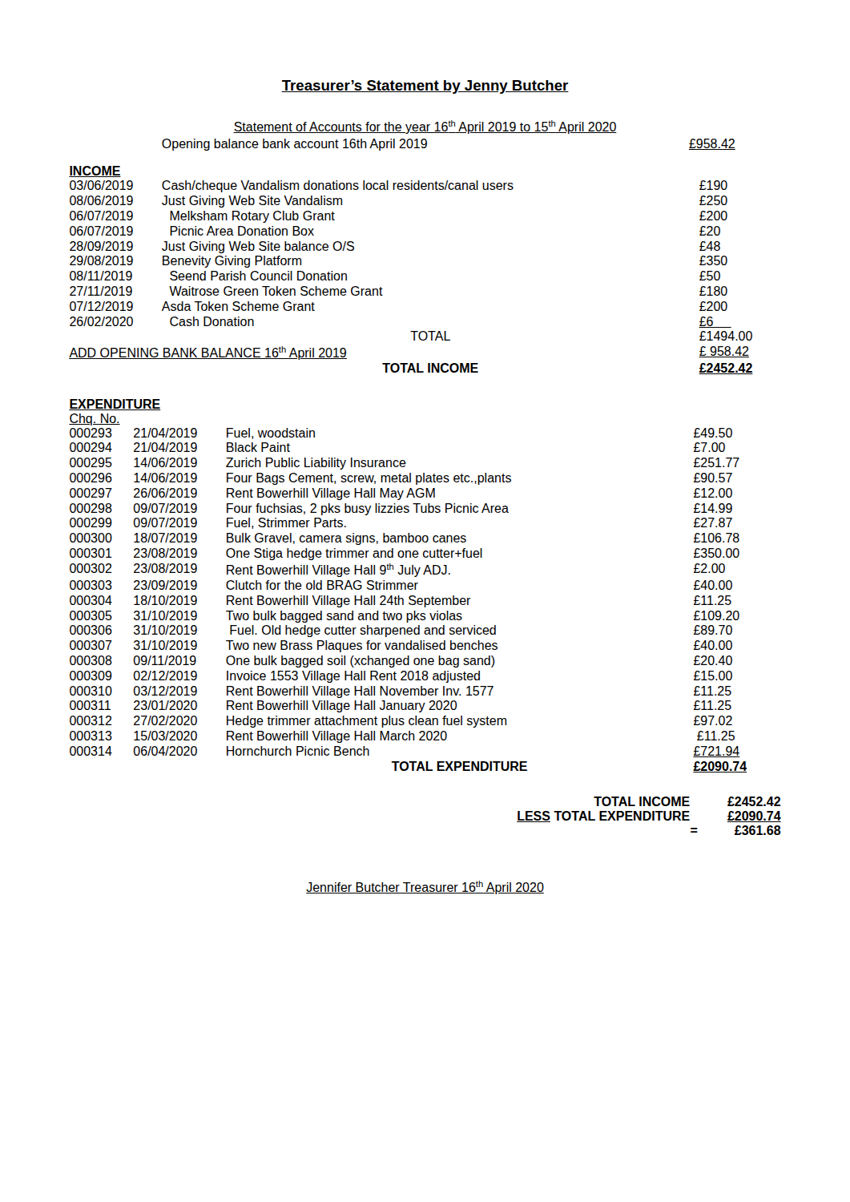Treasurer’s Statement by Jenny Butcher
Statement of Accounts for the year 16th April 2019 to 15th April 2020
| | Opening balance bank account 16th April 2019 | £958.42 |
INCOME
| 03/06/2019 | Cash/cheque Vandalism donations local residents/canal users | £190 |
| 08/06/2019 | Just Giving Web Site Vandalism | £250 |
| 06/07/2019 | Melksham Rotary Club Grant | £200 |
| 06/07/2019 | Picnic Area Donation Box | £20 |
| 28/09/2019 | Just Giving Web Site balance O/S | £48 |
| 29/08/2019 | Benevity Giving Platform | £350 |
| 08/11/2019 | Seend Parish Council Donation | £50 |
| 27/11/2019 | Waitrose Green Token Scheme Grant | £180 |
| 07/12/2019 | Asda Token Scheme Grant | £200 |
| 26/02/2020 | Cash Donation | £6 |
| | TOTAL | £1494.00 |
| ADD OPENING BANK BALANCE 16 th April 2019 | £ 958.42 |
| | TOTAL INCOME | £2452.42 |
EXPENDITURE
Chq. No.
| 000293 | 21/04/2019 | Fuel, woodstain | £49.50 |
| 000294 | 21/04/2019 | Black Paint | £7.00 |
| 000295 | 14/06/2019 | Zurich Public Liability Insurance | £251.77 |
| 000296 | 14/06/2019 | Four Bags Cement, screw, metal plates etc.,plants | £90.57 |
| 000297 | 26/06/2019 | Rent Bowerhill Village Hall May AGM | £12.00 |
| 000298 | 09/07/2019 | Four fuchsias, 2 pks busy lizzies Tubs Picnic Area | £14.99 |
| 000299 | 09/07/2019 | Fuel, Strimmer Parts. | £27.87 |
| 000300 | 18/07/2019 | Bulk Gravel, camera signs, bamboo canes | £106.78 |
| 000301 | 23/08/2019 | One Stiga hedge trimmer and one cutter+fuel | £350.00 |
| 000302 | 23/08/2019 | Rent Bowerhill Village Hall 9 th July ADJ. | £2.00 |
| 000303 | 23/09/2019 | Clutch for the old BRAG Strimmer | £40.00 |
| 000304 | 18/10/2019 | Rent Bowerhill Village Hall 24th September | £11.25 |
| 000305 | 31/10/2019 | Two bulk bagged sand and two pks violas | £109.20 |
| 000306 | 31/10/2019 | Fuel. Old hedge cutter sharpened and serviced | £89.70 |
| 000307 | 31/10/2019 | Two new Brass Plaques for vandalised benches | £40.00 |
| 000308 | 09/11/2019 | One bulk bagged soil (xchanged one bag sand) | £20.40 |
| 000309 | 02/12/2019 | Invoice 1553 Village Hall Rent 2018 adjusted | £15.00 |
| 000310 | 03/12/2019 | Rent Bowerhill Village Hall November Inv. 1577 | £11.25 |
| 000311 | 23/01/2020 | Rent Bowerhill Village Hall January 2020 | £11.25 |
| 000312 | 27/02/2020 | Hedge trimmer attachment plus clean fuel system | £97.02 |
| 000313 | 15/03/2020 | Rent Bowerhill Village Hall March 2020 | £11.25 |
| 000314 | 06/04/2020 | Hornchurch Picnic Bench | £721.94 |
| | | TOTAL EXPENDITURE | £2090.74 |
| TOTAL INCOME | £2452.42 |
| LESS TOTAL EXPENDITURE | £2090.74 |
| = | £361.68 |
Jennifer Butcher Treasurer 16th April 2020